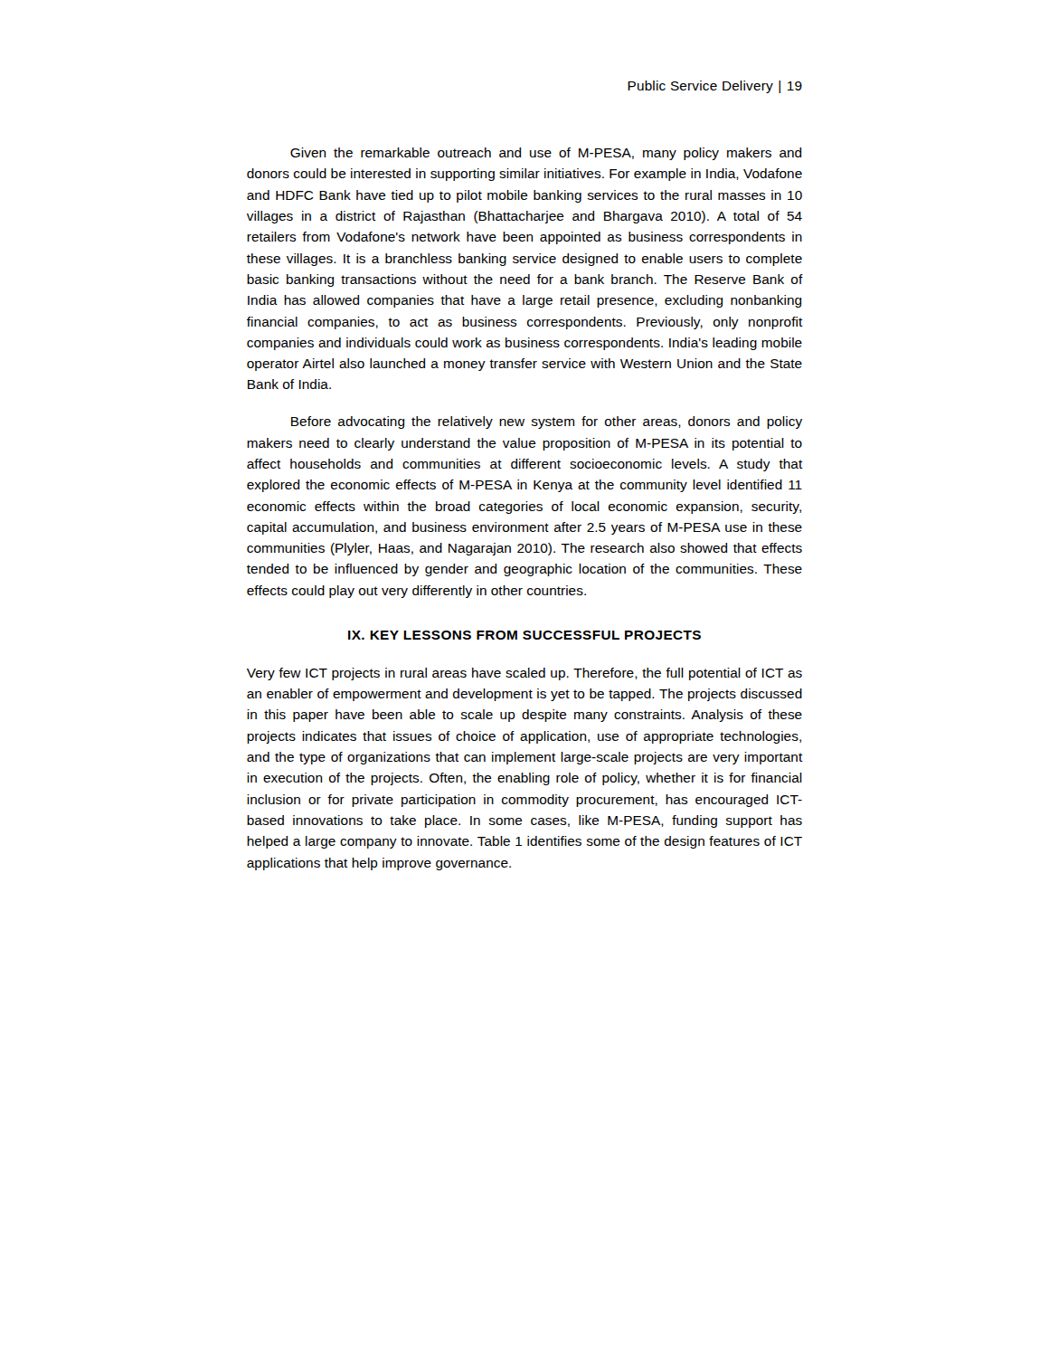Public Service Delivery|19
Given the remarkable outreach and use of M-PESA, many policy makers and donors could be interested in supporting similar initiatives. For example in India, Vodafone and HDFC Bank have tied up to pilot mobile banking services to the rural masses in 10 villages in a district of Rajasthan (Bhattacharjee and Bhargava 2010). A total of 54 retailers from Vodafone's network have been appointed as business correspondents in these villages. It is a branchless banking service designed to enable users to complete basic banking transactions without the need for a bank branch. The Reserve Bank of India has allowed companies that have a large retail presence, excluding nonbanking financial companies, to act as business correspondents. Previously, only nonprofit companies and individuals could work as business correspondents. India's leading mobile operator Airtel also launched a money transfer service with Western Union and the State Bank of India.
Before advocating the relatively new system for other areas, donors and policy makers need to clearly understand the value proposition of M-PESA in its potential to affect households and communities at different socioeconomic levels. A study that explored the economic effects of M-PESA in Kenya at the community level identified 11 economic effects within the broad categories of local economic expansion, security, capital accumulation, and business environment after 2.5 years of M-PESA use in these communities (Plyler, Haas, and Nagarajan 2010). The research also showed that effects tended to be influenced by gender and geographic location of the communities. These effects could play out very differently in other countries.
IX. KEY LESSONS FROM SUCCESSFUL PROJECTS
Very few ICT projects in rural areas have scaled up. Therefore, the full potential of ICT as an enabler of empowerment and development is yet to be tapped. The projects discussed in this paper have been able to scale up despite many constraints. Analysis of these projects indicates that issues of choice of application, use of appropriate technologies, and the type of organizations that can implement large-scale projects are very important in execution of the projects. Often, the enabling role of policy, whether it is for financial inclusion or for private participation in commodity procurement, has encouraged ICT-based innovations to take place. In some cases, like M-PESA, funding support has helped a large company to innovate. Table 1 identifies some of the design features of ICT applications that help improve governance.